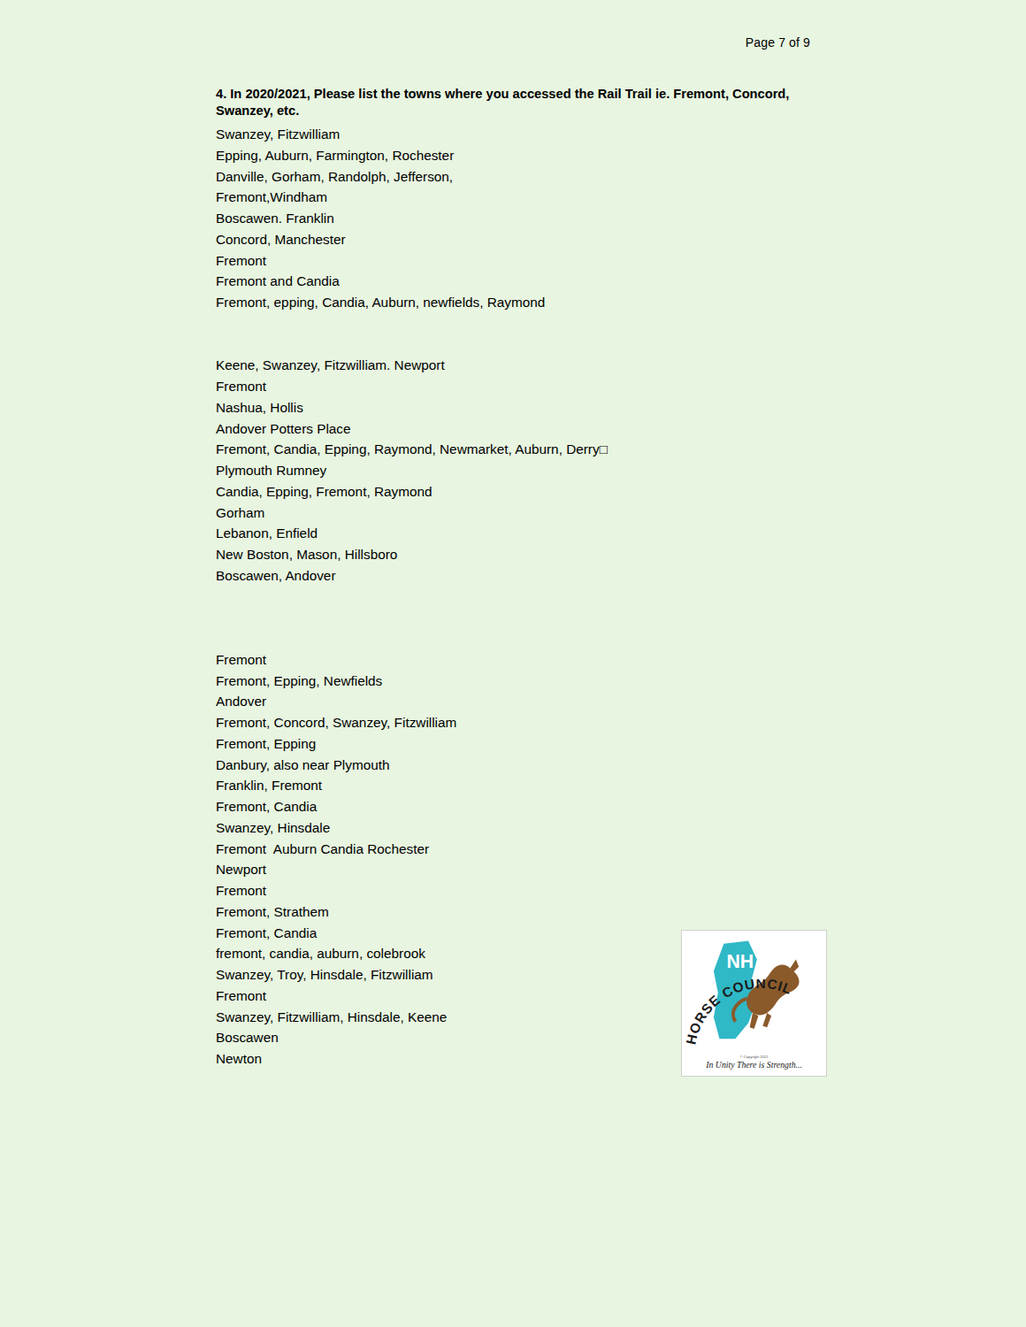Page 7 of 9
4. In 2020/2021, Please list the towns where you accessed the Rail Trail ie. Fremont, Concord, Swanzey, etc.
Swanzey, Fitzwilliam
Epping, Auburn, Farmington, Rochester
Danville, Gorham, Randolph, Jefferson,
Fremont,Windham
Boscawen. Franklin
Concord, Manchester
Fremont
Fremont and Candia
Fremont, epping, Candia, Auburn, newfields, Raymond
Keene, Swanzey, Fitzwilliam. Newport
Fremont
Nashua, Hollis
Andover Potters Place
Fremont, Candia, Epping, Raymond, Newmarket, Auburn, Derry□
Plymouth Rumney
Candia, Epping, Fremont, Raymond
Gorham
Lebanon, Enfield
New Boston, Mason, Hillsboro
Boscawen, Andover
Fremont
Fremont, Epping, Newfields
Andover
Fremont, Concord, Swanzey, Fitzwilliam
Fremont, Epping
Danbury, also near Plymouth
Franklin, Fremont
Fremont, Candia
Swanzey, Hinsdale
Fremont Auburn Candia Rochester
Newport
Fremont
Fremont, Strathem
Fremont, Candia
fremont, candia, auburn, colebrook
Swanzey, Troy, Hinsdale, Fitzwilliam
Fremont
Swanzey, Fitzwilliam, Hinsdale, Keene
Boscawen
Newton
NH HORSE COUNCIL In Unity There is Strength... © Copyright 2015